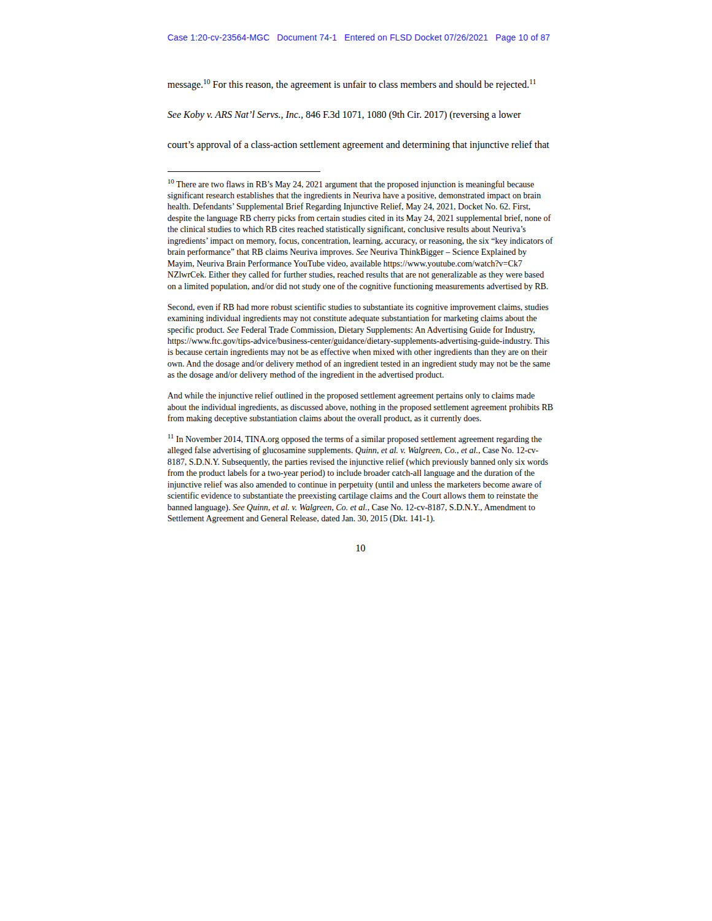Case 1:20-cv-23564-MGC Document 74-1 Entered on FLSD Docket 07/26/2021 Page 10 of 87
message.10 For this reason, the agreement is unfair to class members and should be rejected.11
See Koby v. ARS Nat’l Servs., Inc., 846 F.3d 1071, 1080 (9th Cir. 2017) (reversing a lower
court’s approval of a class-action settlement agreement and determining that injunctive relief that
10 There are two flaws in RB’s May 24, 2021 argument that the proposed injunction is meaningful because significant research establishes that the ingredients in Neuriva have a positive, demonstrated impact on brain health. Defendants’ Supplemental Brief Regarding Injunctive Relief, May 24, 2021, Docket No. 62. First, despite the language RB cherry picks from certain studies cited in its May 24, 2021 supplemental brief, none of the clinical studies to which RB cites reached statistically significant, conclusive results about Neuriva’s ingredients’ impact on memory, focus, concentration, learning, accuracy, or reasoning, the six “key indicators of brain performance” that RB claims Neuriva improves. See Neuriva ThinkBigger – Science Explained by Mayim, Neuriva Brain Performance YouTube video, available https://www.youtube.com/watch?v=Ck7
NZlwrCek. Either they called for further studies, reached results that are not generalizable as they were based on a limited population, and/or did not study one of the cognitive functioning measurements advertised by RB.
Second, even if RB had more robust scientific studies to substantiate its cognitive improvement claims, studies examining individual ingredients may not constitute adequate substantiation for marketing claims about the specific product. See Federal Trade Commission, Dietary Supplements: An Advertising Guide for Industry, https://www.ftc.gov/tips-advice/business-center/guidance/dietary-supplements-advertising-guide-industry. This is because certain ingredients may not be as effective when mixed with other ingredients than they are on their own. And the dosage and/or delivery method of an ingredient tested in an ingredient study may not be the same as the dosage and/or delivery method of the ingredient in the advertised product.
And while the injunctive relief outlined in the proposed settlement agreement pertains only to claims made about the individual ingredients, as discussed above, nothing in the proposed settlement agreement prohibits RB from making deceptive substantiation claims about the overall product, as it currently does.
11 In November 2014, TINA.org opposed the terms of a similar proposed settlement agreement regarding the alleged false advertising of glucosamine supplements. Quinn, et al. v. Walgreen, Co., et al., Case No. 12-cv-8187, S.D.N.Y. Subsequently, the parties revised the injunctive relief (which previously banned only six words from the product labels for a two-year period) to include broader catch-all language and the duration of the injunctive relief was also amended to continue in perpetuity (until and unless the marketers become aware of scientific evidence to substantiate the preexisting cartilage claims and the Court allows them to reinstate the banned language). See Quinn, et al. v. Walgreen, Co. et al., Case No. 12-cv-8187, S.D.N.Y., Amendment to Settlement Agreement and General Release, dated Jan. 30, 2015 (Dkt. 141-1).
10